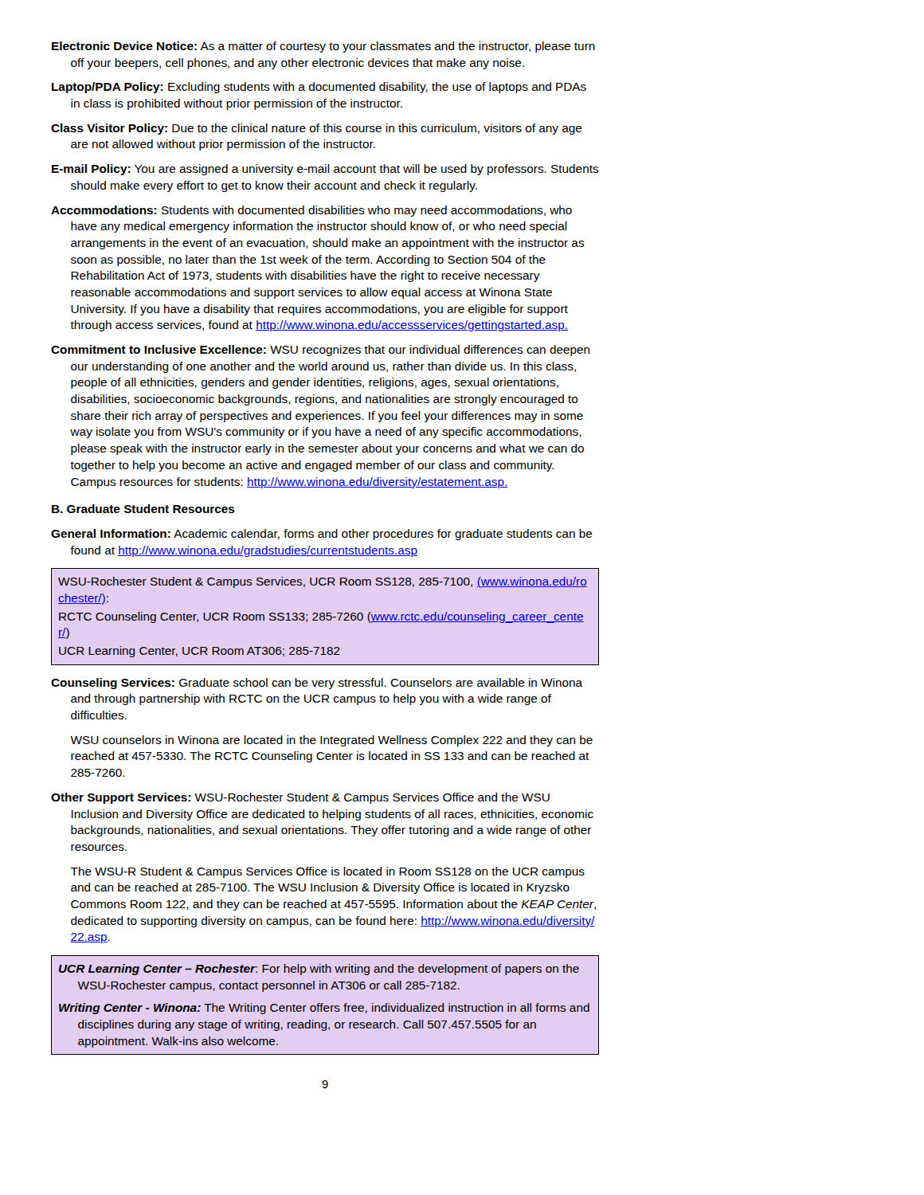Electronic Device Notice: As a matter of courtesy to your classmates and the instructor, please turn off your beepers, cell phones, and any other electronic devices that make any noise.
Laptop/PDA Policy: Excluding students with a documented disability, the use of laptops and PDAs in class is prohibited without prior permission of the instructor.
Class Visitor Policy: Due to the clinical nature of this course in this curriculum, visitors of any age are not allowed without prior permission of the instructor.
E-mail Policy: You are assigned a university e-mail account that will be used by professors. Students should make every effort to get to know their account and check it regularly.
Accommodations: Students with documented disabilities who may need accommodations, who have any medical emergency information the instructor should know of, or who need special arrangements in the event of an evacuation, should make an appointment with the instructor as soon as possible, no later than the 1st week of the term. According to Section 504 of the Rehabilitation Act of 1973, students with disabilities have the right to receive necessary reasonable accommodations and support services to allow equal access at Winona State University. If you have a disability that requires accommodations, you are eligible for support through access services, found at http://www.winona.edu/accessservices/gettingstarted.asp.
Commitment to Inclusive Excellence: WSU recognizes that our individual differences can deepen our understanding of one another and the world around us, rather than divide us. In this class, people of all ethnicities, genders and gender identities, religions, ages, sexual orientations, disabilities, socioeconomic backgrounds, regions, and nationalities are strongly encouraged to share their rich array of perspectives and experiences. If you feel your differences may in some way isolate you from WSU's community or if you have a need of any specific accommodations, please speak with the instructor early in the semester about your concerns and what we can do together to help you become an active and engaged member of our class and community. Campus resources for students: http://www.winona.edu/diversity/estatement.asp.
B. Graduate Student Resources
General Information: Academic calendar, forms and other procedures for graduate students can be found at http://www.winona.edu/gradstudies/currentstudents.asp
WSU-Rochester Student & Campus Services, UCR Room SS128, 285-7100, (www.winona.edu/rochester/):
RCTC Counseling Center, UCR Room SS133; 285-7260 (www.rctc.edu/counseling_career_center/)
UCR Learning Center, UCR Room AT306; 285-7182
Counseling Services: Graduate school can be very stressful. Counselors are available in Winona and through partnership with RCTC on the UCR campus to help you with a wide range of difficulties.
WSU counselors in Winona are located in the Integrated Wellness Complex 222 and they can be reached at 457-5330. The RCTC Counseling Center is located in SS 133 and can be reached at 285-7260.
Other Support Services: WSU-Rochester Student & Campus Services Office and the WSU Inclusion and Diversity Office are dedicated to helping students of all races, ethnicities, economic backgrounds, nationalities, and sexual orientations. They offer tutoring and a wide range of other resources.
The WSU-R Student & Campus Services Office is located in Room SS128 on the UCR campus and can be reached at 285-7100. The WSU Inclusion & Diversity Office is located in Kryzsko Commons Room 122, and they can be reached at 457-5595. Information about the KEAP Center, dedicated to supporting diversity on campus, can be found here: http://www.winona.edu/diversity/22.asp.
UCR Learning Center – Rochester: For help with writing and the development of papers on the WSU-Rochester campus, contact personnel in AT306 or call 285-7182.
Writing Center - Winona: The Writing Center offers free, individualized instruction in all forms and disciplines during any stage of writing, reading, or research. Call 507.457.5505 for an appointment. Walk-ins also welcome.
9